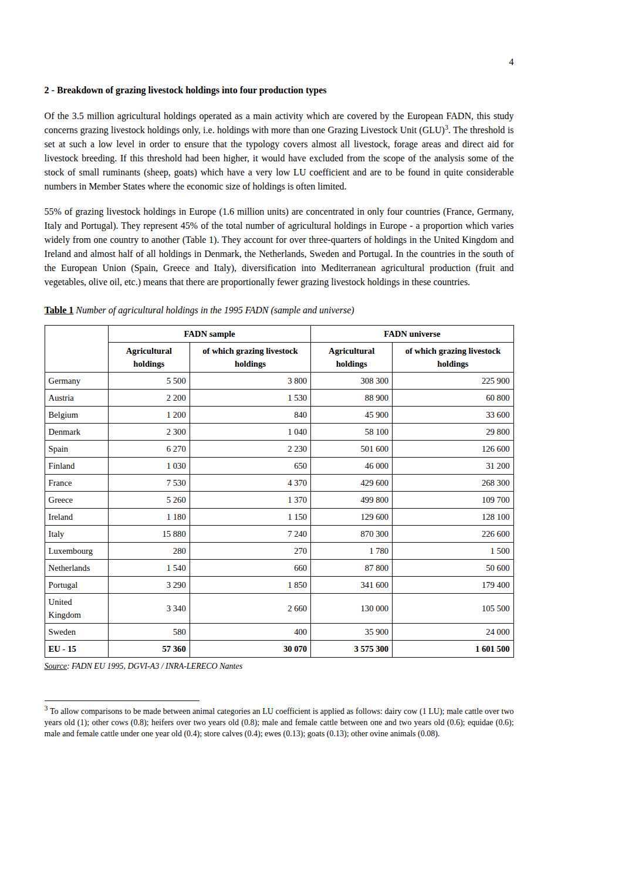4
2 - Breakdown of grazing livestock holdings into four production types
Of the 3.5 million agricultural holdings operated as a main activity which are covered by the European FADN, this study concerns grazing livestock holdings only, i.e. holdings with more than one Grazing Livestock Unit (GLU)3. The threshold is set at such a low level in order to ensure that the typology covers almost all livestock, forage areas and direct aid for livestock breeding. If this threshold had been higher, it would have excluded from the scope of the analysis some of the stock of small ruminants (sheep, goats) which have a very low LU coefficient and are to be found in quite considerable numbers in Member States where the economic size of holdings is often limited.
55% of grazing livestock holdings in Europe (1.6 million units) are concentrated in only four countries (France, Germany, Italy and Portugal). They represent 45% of the total number of agricultural holdings in Europe - a proportion which varies widely from one country to another (Table 1). They account for over three-quarters of holdings in the United Kingdom and Ireland and almost half of all holdings in Denmark, the Netherlands, Sweden and Portugal. In the countries in the south of the European Union (Spain, Greece and Italy), diversification into Mediterranean agricultural production (fruit and vegetables, olive oil, etc.) means that there are proportionally fewer grazing livestock holdings in these countries.
Table 1 Number of agricultural holdings in the 1995 FADN (sample and universe)
| | FADN sample | FADN universe |
| --- | --- | --- |
| Agricultural holdings | of which grazing livestock holdings | Agricultural holdings | of which grazing livestock holdings |
| Germany | 5 500 | 3 800 | 308 300 | 225 900 |
| Austria | 2 200 | 1 530 | 88 900 | 60 800 |
| Belgium | 1 200 | 840 | 45 900 | 33 600 |
| Denmark | 2 300 | 1 040 | 58 100 | 29 800 |
| Spain | 6 270 | 2 230 | 501 600 | 126 600 |
| Finland | 1 030 | 650 | 46 000 | 31 200 |
| France | 7 530 | 4 370 | 429 600 | 268 300 |
| Greece | 5 260 | 1 370 | 499 800 | 109 700 |
| Ireland | 1 180 | 1 150 | 129 600 | 128 100 |
| Italy | 15 880 | 7 240 | 870 300 | 226 600 |
| Luxembourg | 280 | 270 | 1 780 | 1 500 |
| Netherlands | 1 540 | 660 | 87 800 | 50 600 |
| Portugal | 3 290 | 1 850 | 341 600 | 179 400 |
| United Kingdom | 3 340 | 2 660 | 130 000 | 105 500 |
| Sweden | 580 | 400 | 35 900 | 24 000 |
| EU - 15 | 57 360 | 30 070 | 3 575 300 | 1 601 500 |
Source: FADN EU 1995, DGVI-A3 / INRA-LERECO Nantes
3 To allow comparisons to be made between animal categories an LU coefficient is applied as follows: dairy cow (1 LU); male cattle over two years old (1); other cows (0.8); heifers over two years old (0.8); male and female cattle between one and two years old (0.6); equidae (0.6); male and female cattle under one year old (0.4); store calves (0.4); ewes (0.13); goats (0.13); other ovine animals (0.08).